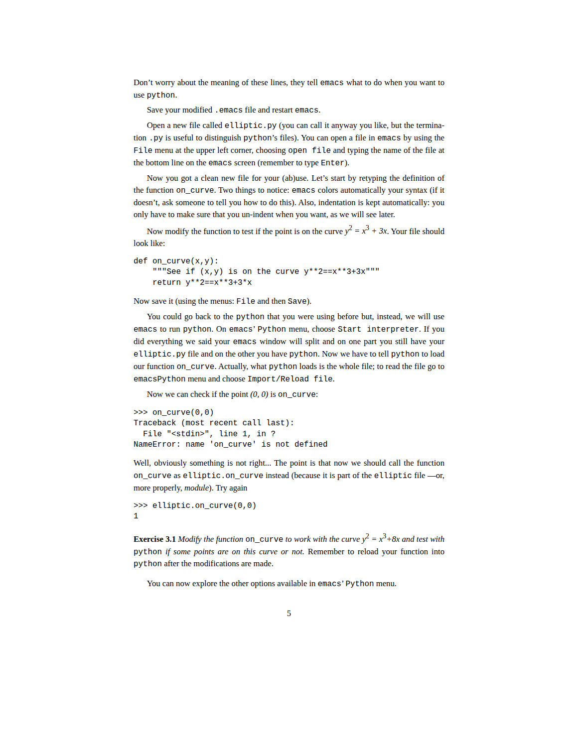Don’t worry about the meaning of these lines, they tell emacs what to do when you want to use python.
Save your modified .emacs file and restart emacs.
Open a new file called elliptic.py (you can call it anyway you like, but the termination .py is useful to distinguish python’s files). You can open a file in emacs by using the File menu at the upper left corner, choosing open file and typing the name of the file at the bottom line on the emacs screen (remember to type Enter).
Now you got a clean new file for your (ab)use. Let’s start by retyping the definition of the function on_curve. Two things to notice: emacs colors automatically your syntax (if it doesn’t, ask someone to tell you how to do this). Also, indentation is kept automatically: you only have to make sure that you un-indent when you want, as we will see later.
Now modify the function to test if the point is on the curve y2 = x3 + 3x. Your file should look like:
def on_curve(x,y):
    """See if (x,y) is on the curve y**2==x**3+3x"""
    return y**2==x**3+3*x
Now save it (using the menus: File and then Save).
You could go back to the python that you were using before but, instead, we will use emacs to run python. On emacs’ Python menu, choose Start interpreter. If you did everything we said your emacs window will split and on one part you still have your elliptic.py file and on the other you have python. Now we have to tell python to load our function on_curve. Actually, what python loads is the whole file; to read the file go to emacsPython menu and choose Import/Reload file.
Now we can check if the point (0, 0) is on_curve:
>>> on_curve(0,0)
Traceback (most recent call last):
  File "<stdin>", line 1, in ?
NameError: name 'on_curve' is not defined
Well, obviously something is not right... The point is that now we should call the function on_curve as elliptic.on_curve instead (because it is part of the elliptic file —or, more properly, module). Try again
>>> elliptic.on_curve(0,0)
1
Exercise 3.1 Modify the function on_curve to work with the curve y2 = x3+8x and test with python if some points are on this curve or not. Remember to reload your function into python after the modifications are made.
You can now explore the other options available in emacs’ Python menu.
5